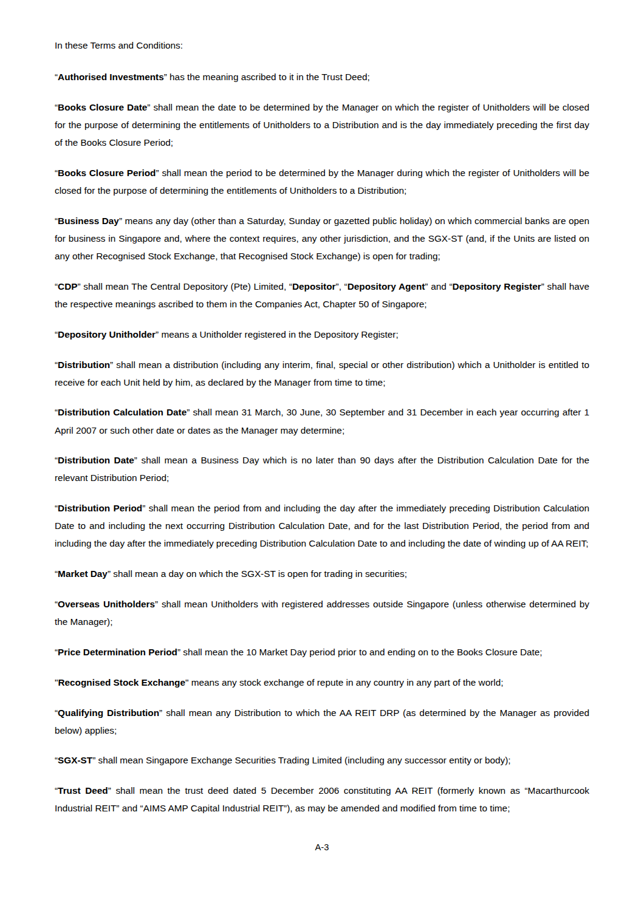In these Terms and Conditions:
“Authorised Investments” has the meaning ascribed to it in the Trust Deed;
“Books Closure Date” shall mean the date to be determined by the Manager on which the register of Unitholders will be closed for the purpose of determining the entitlements of Unitholders to a Distribution and is the day immediately preceding the first day of the Books Closure Period;
“Books Closure Period” shall mean the period to be determined by the Manager during which the register of Unitholders will be closed for the purpose of determining the entitlements of Unitholders to a Distribution;
“Business Day” means any day (other than a Saturday, Sunday or gazetted public holiday) on which commercial banks are open for business in Singapore and, where the context requires, any other jurisdiction, and the SGX-ST (and, if the Units are listed on any other Recognised Stock Exchange, that Recognised Stock Exchange) is open for trading;
“CDP” shall mean The Central Depository (Pte) Limited, “Depositor”, “Depository Agent” and “Depository Register” shall have the respective meanings ascribed to them in the Companies Act, Chapter 50 of Singapore;
“Depository Unitholder” means a Unitholder registered in the Depository Register;
“Distribution” shall mean a distribution (including any interim, final, special or other distribution) which a Unitholder is entitled to receive for each Unit held by him, as declared by the Manager from time to time;
“Distribution Calculation Date” shall mean 31 March, 30 June, 30 September and 31 December in each year occurring after 1 April 2007 or such other date or dates as the Manager may determine;
“Distribution Date” shall mean a Business Day which is no later than 90 days after the Distribution Calculation Date for the relevant Distribution Period;
“Distribution Period” shall mean the period from and including the day after the immediately preceding Distribution Calculation Date to and including the next occurring Distribution Calculation Date, and for the last Distribution Period, the period from and including the day after the immediately preceding Distribution Calculation Date to and including the date of winding up of AA REIT;
“Market Day” shall mean a day on which the SGX-ST is open for trading in securities;
“Overseas Unitholders” shall mean Unitholders with registered addresses outside Singapore (unless otherwise determined by the Manager);
“Price Determination Period” shall mean the 10 Market Day period prior to and ending on to the Books Closure Date;
"Recognised Stock Exchange" means any stock exchange of repute in any country in any part of the world;
“Qualifying Distribution” shall mean any Distribution to which the AA REIT DRP (as determined by the Manager as provided below) applies;
“SGX-ST” shall mean Singapore Exchange Securities Trading Limited (including any successor entity or body);
“Trust Deed” shall mean the trust deed dated 5 December 2006 constituting AA REIT (formerly known as “Macarthurcook Industrial REIT” and “AIMS AMP Capital Industrial REIT”), as may be amended and modified from time to time;
A-3